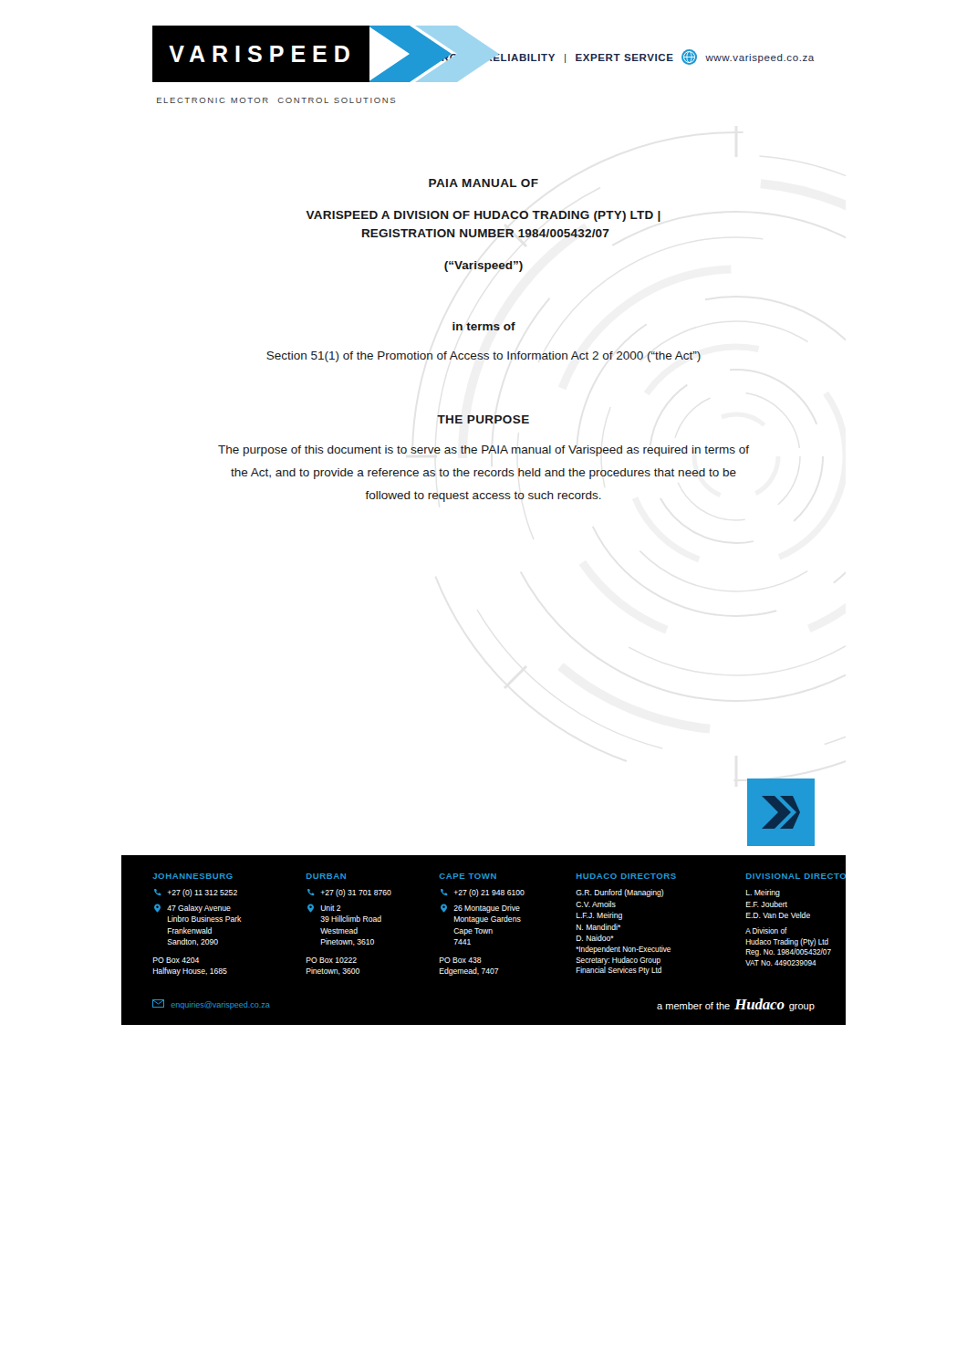VARISPEED
ELECTRONIC MOTOR CONTROL SOLUTIONS
PROVEN RELIABILITY | EXPERT SERVICE www.varispeed.co.za
PAIA MANUAL OF
VARISPEED A DIVISION OF HUDACO TRADING (PTY) LTD | REGISTRATION NUMBER 1984/005432/07
(“Varispeed”)
in terms of
Section 51(1) of the Promotion of Access to Information Act 2 of 2000 (“the Act”)
THE PURPOSE
The purpose of this document is to serve as the PAIA manual of Varispeed as required in terms of the Act, and to provide a reference as to the records held and the procedures that need to be followed to request access to such records.
JOHANNESBURG
+27 (0) 11 312 5252
47 Galaxy Avenue
Linbro Business Park
Frankenwald
Sandton, 2090
PO Box 4204
Halfway House, 1685
DURBAN
+27 (0) 31 701 8760
Unit 2
39 Hillclimb Road
Westmead
Pinetown, 3610
PO Box 10222
Pinetown, 3600
CAPE TOWN
+27 (0) 21 948 6100
26 Montague Drive
Montague Gardens
Cape Town
7441
PO Box 438
Edgemead, 7407
HUDACO DIRECTORS
G.R. Dunford (Managing)
C.V. Amoils
L.F.J. Meiring
N. Mandindi*
D. Naidoo*
*Independent Non-Executive
Secretary: Hudaco Group
Financial Services Pty Ltd
DIVISIONAL DIRECTORS
L. Meiring
E.F. Joubert
E.D. Van De Velde
A Division of
Hudaco Trading (Pty) Ltd
Reg. No. 1984/005432/07
VAT No. 4490239094
enquiries@varispeed.co.za
a member of the Hudaco group